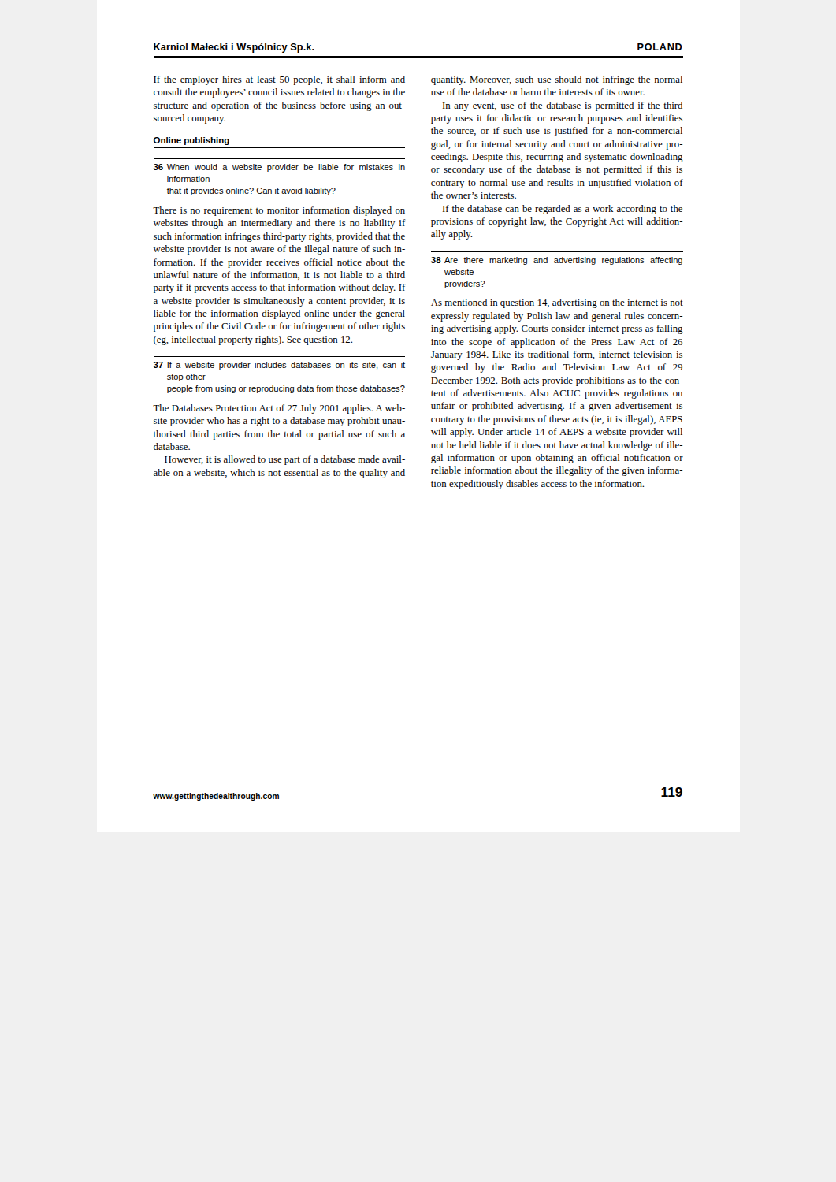Karniol Małecki i Wspólnicy Sp.k. POLAND
If the employer hires at least 50 people, it shall inform and consult the employees’ council issues related to changes in the structure and operation of the business before using an outsourced company.
Online publishing
36 When would a website provider be liable for mistakes in information that it provides online? Can it avoid liability?
There is no requirement to monitor information displayed on websites through an intermediary and there is no liability if such information infringes third-party rights, provided that the website provider is not aware of the illegal nature of such information. If the provider receives official notice about the unlawful nature of the information, it is not liable to a third party if it prevents access to that information without delay. If a website provider is simultaneously a content provider, it is liable for the information displayed online under the general principles of the Civil Code or for infringement of other rights (eg, intellectual property rights). See question 12.
37 If a website provider includes databases on its site, can it stop other people from using or reproducing data from those databases?
The Databases Protection Act of 27 July 2001 applies. A website provider who has a right to a database may prohibit unauthorised third parties from the total or partial use of such a database.
However, it is allowed to use part of a database made available on a website, which is not essential as to the quality and quantity. Moreover, such use should not infringe the normal use of the database or harm the interests of its owner.
In any event, use of the database is permitted if the third party uses it for didactic or research purposes and identifies the source, or if such use is justified for a non-commercial goal, or for internal security and court or administrative proceedings. Despite this, recurring and systematic downloading or secondary use of the database is not permitted if this is contrary to normal use and results in unjustified violation of the owner’s interests.
If the database can be regarded as a work according to the provisions of copyright law, the Copyright Act will additionally apply.
38 Are there marketing and advertising regulations affecting website providers?
As mentioned in question 14, advertising on the internet is not expressly regulated by Polish law and general rules concerning advertising apply. Courts consider internet press as falling into the scope of application of the Press Law Act of 26 January 1984. Like its traditional form, internet television is governed by the Radio and Television Law Act of 29 December 1992. Both acts provide prohibitions as to the content of advertisements. Also ACUC provides regulations on unfair or prohibited advertising. If a given advertisement is contrary to the provisions of these acts (ie, it is illegal), AEPS will apply. Under article 14 of AEPS a website provider will not be held liable if it does not have actual knowledge of illegal information or upon obtaining an official notification or reliable information about the illegality of the given information expeditiously disables access to the information.
www.gettingthedealthrough.com 119